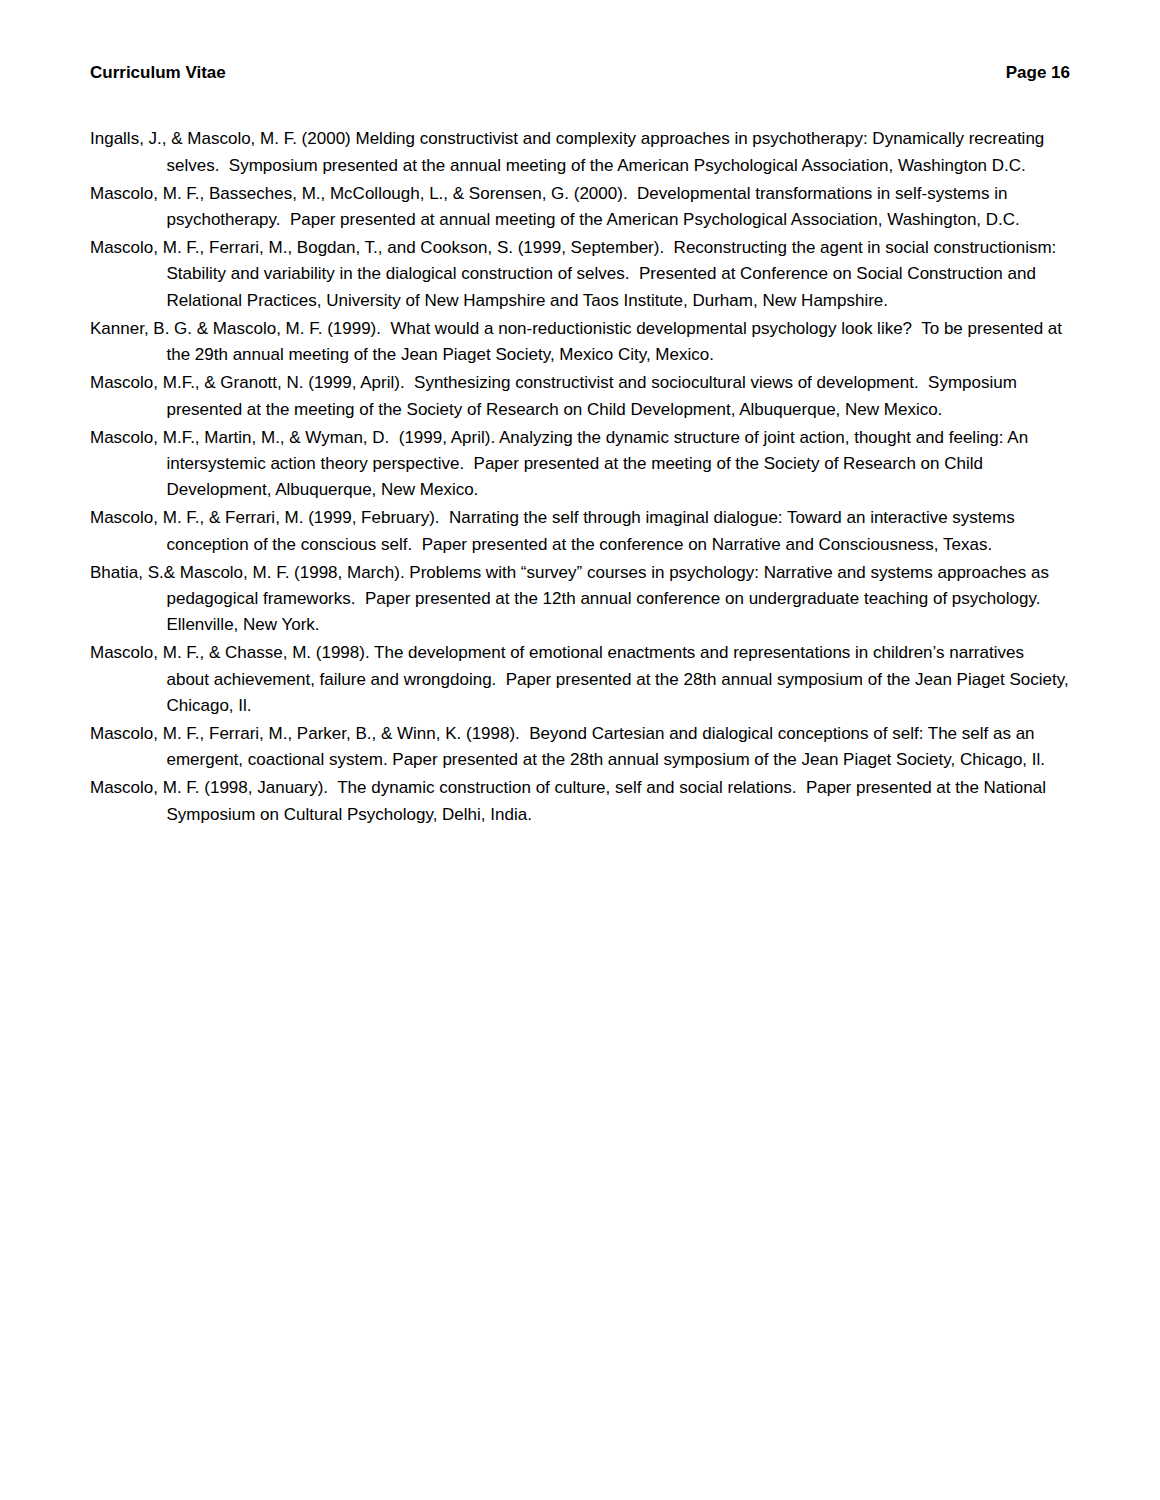Curriculum Vitae Page 16
Ingalls, J., & Mascolo, M. F. (2000) Melding constructivist and complexity approaches in psychotherapy: Dynamically recreating selves. Symposium presented at the annual meeting of the American Psychological Association, Washington D.C.
Mascolo, M. F., Basseches, M., McCollough, L., & Sorensen, G. (2000). Developmental transformations in self-systems in psychotherapy. Paper presented at annual meeting of the American Psychological Association, Washington, D.C.
Mascolo, M. F., Ferrari, M., Bogdan, T., and Cookson, S. (1999, September). Reconstructing the agent in social constructionism: Stability and variability in the dialogical construction of selves. Presented at Conference on Social Construction and Relational Practices, University of New Hampshire and Taos Institute, Durham, New Hampshire.
Kanner, B. G. & Mascolo, M. F. (1999). What would a non-reductionistic developmental psychology look like? To be presented at the 29th annual meeting of the Jean Piaget Society, Mexico City, Mexico.
Mascolo, M.F., & Granott, N. (1999, April). Synthesizing constructivist and sociocultural views of development. Symposium presented at the meeting of the Society of Research on Child Development, Albuquerque, New Mexico.
Mascolo, M.F., Martin, M., & Wyman, D. (1999, April). Analyzing the dynamic structure of joint action, thought and feeling: An intersystemic action theory perspective. Paper presented at the meeting of the Society of Research on Child Development, Albuquerque, New Mexico.
Mascolo, M. F., & Ferrari, M. (1999, February). Narrating the self through imaginal dialogue: Toward an interactive systems conception of the conscious self. Paper presented at the conference on Narrative and Consciousness, Texas.
Bhatia, S.& Mascolo, M. F. (1998, March). Problems with “survey” courses in psychology: Narrative and systems approaches as pedagogical frameworks. Paper presented at the 12th annual conference on undergraduate teaching of psychology. Ellenville, New York.
Mascolo, M. F., & Chasse, M. (1998). The development of emotional enactments and representations in children’s narratives about achievement, failure and wrongdoing. Paper presented at the 28th annual symposium of the Jean Piaget Society, Chicago, Il.
Mascolo, M. F., Ferrari, M., Parker, B., & Winn, K. (1998). Beyond Cartesian and dialogical conceptions of self: The self as an emergent, coactional system. Paper presented at the 28th annual symposium of the Jean Piaget Society, Chicago, Il.
Mascolo, M. F. (1998, January). The dynamic construction of culture, self and social relations. Paper presented at the National Symposium on Cultural Psychology, Delhi, India.